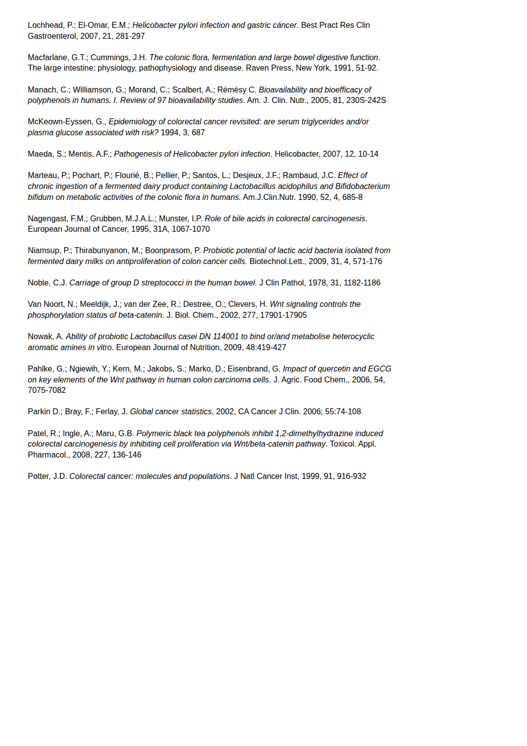Lochhead, P.; El-Omar, E.M.; Helicobacter pylori infection and gastric cáncer. Best Pract Res Clin Gastroenterol, 2007, 21, 281-297
Macfarlane, G.T.; Cummings, J.H. The colonic flora, fermentation and large bowel digestive function. The large intestine: physiology, pathophysiology and disease. Raven Press, New York, 1991, 51-92.
Manach, C.; Williamson, G.; Morand, C.; Scalbert, A.; Rémésy C. Bioavailability and bioefficacy of polyphenols in humans. I. Review of 97 bioavailability studies. Am. J. Clin. Nutr., 2005, 81, 230S-242S
McKeown-Eyssen, G., Epidemiology of colorectal cancer revisited: are serum triglycerides and/or plasma glucose associated with risk? 1994, 3, 687
Maeda, S.; Mentis, A.F.; Pathogenesis of Helicobacter pylori infection. Helicobacter, 2007, 12, 10-14
Marteau, P.; Pochart, P.; Flourié, B.; Pellier, P.; Santos, L.; Desjeux, J.F.; Rambaud, J.C. Effect of chronic ingestion of a fermented dairy product containing Lactobacillus acidophilus and Bifidobacterium bifidum on metabolic activities of the colonic flora in humans. Am.J.Clin.Nutr. 1990, 52, 4, 685-8
Nagengast, F.M.; Grubben, M.J.A.L.; Munster, I.P. Role of bile acids in colorectal carcinogenesis. European Journal of Cancer, 1995, 31A, 1067-1070
Niamsup, P.; Thirabunyanon, M.; Boonprasom, P. Probiotic potential of lactic acid bacteria isolated from fermented dairy milks on antiproliferation of colon cancer cells. Biotechnol.Lett., 2009, 31, 4, 571-176
Noble, C.J. Carriage of group D streptococci in the human bowel. J Clin Pathol, 1978, 31, 1182-1186
Van Noort, N.; Meeldijk, J.; van der Zee, R.; Destree, O.; Clevers, H. Wnt signaling controls the phosphorylation status of beta-catenin. J. Biol. Chem., 2002, 277, 17901-17905
Nowak, A. Ability of probiotic Lactobacillus casei DN 114001 to bind or/and metabolise heterocyclic aromatic amines in vitro. European Journal of Nutrition, 2009, 48:419-427
Pahlke, G.; Ngiewih, Y.; Kern, M.; Jakobs, S.; Marko, D.; Eisenbrand, G. Impact of quercetin and EGCG on key elements of the Wnt pathway in human colon carcinoma cells. J. Agric. Food Chem., 2006, 54, 7075-7082
Parkin D.; Bray, F.; Ferlay, J. Global cancer statistics, 2002, CA Cancer J Clin. 2006; 55:74-108
Patel, R.; Ingle, A.; Maru, G.B. Polymeric black tea polyphenols inhibit 1,2-dimethylhydrazine induced colorectal carcinogenesis by inhibiting cell proliferation via Wnt/beta-catenin pathway. Toxicol. Appl. Pharmacol., 2008, 227, 136-146
Potter, J.D. Colorectal cancer: molecules and populations. J Natl Cancer Inst, 1999, 91, 916-932